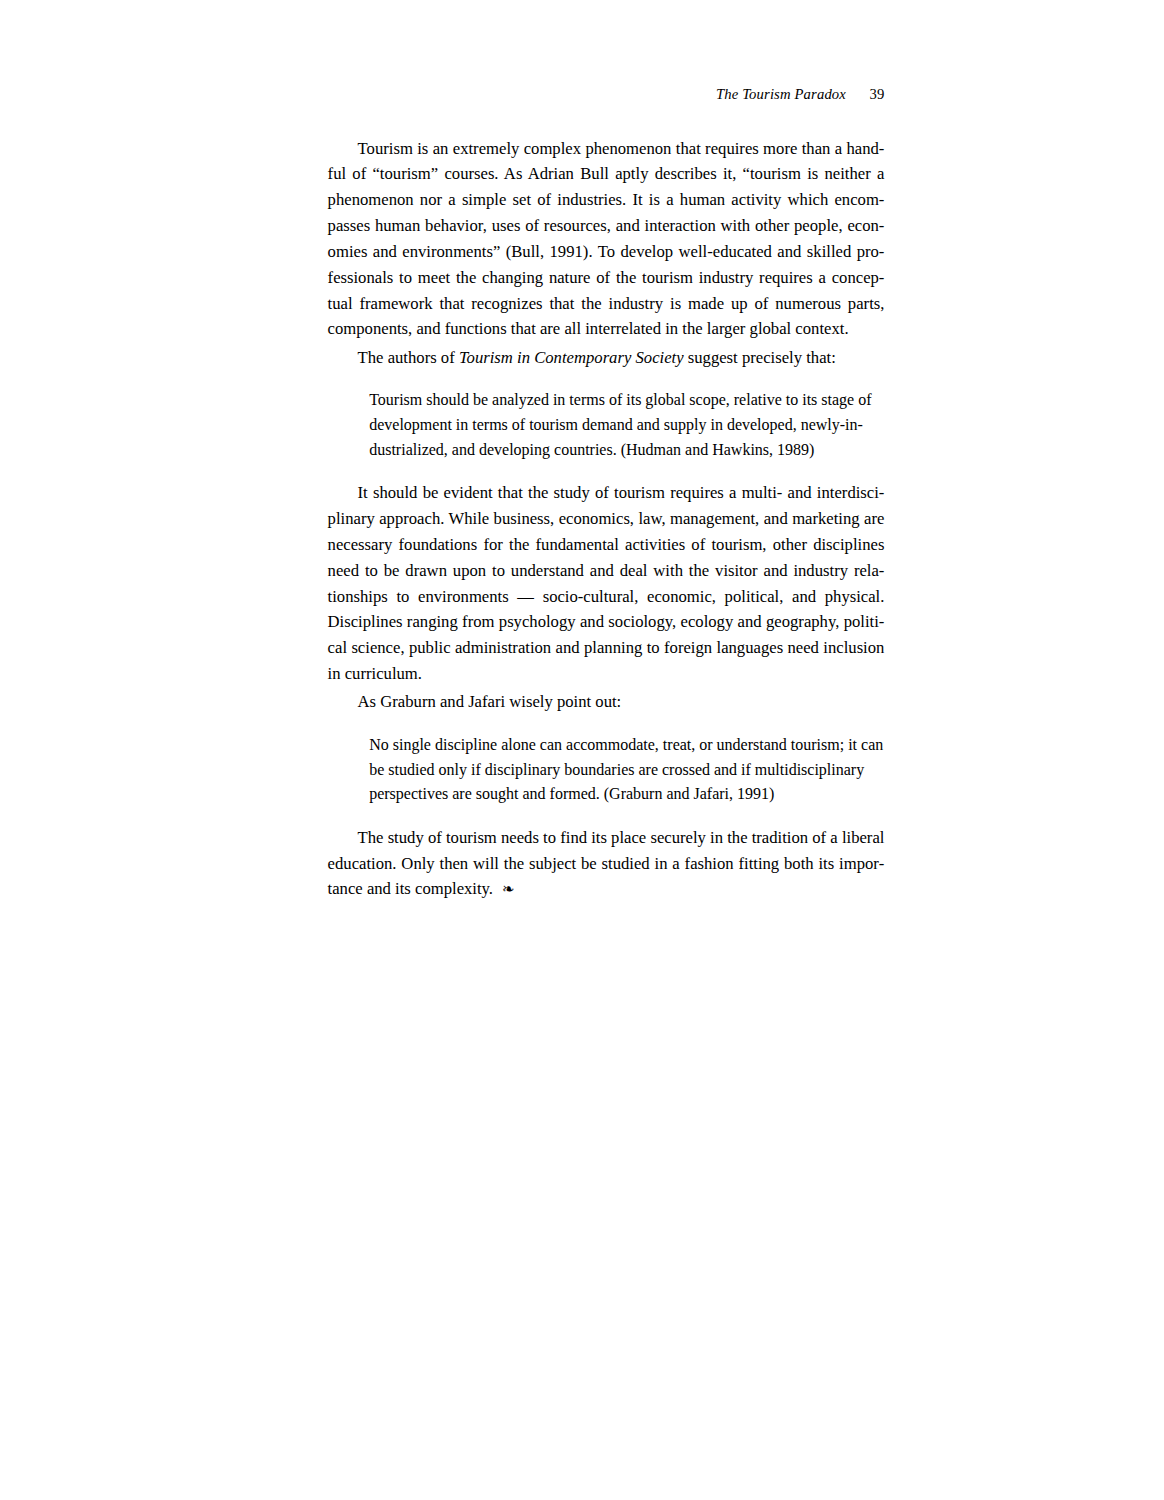The Tourism Paradox 39
Tourism is an extremely complex phenomenon that requires more than a handful of “tourism” courses. As Adrian Bull aptly describes it, “tourism is neither a phenomenon nor a simple set of industries. It is a human activity which encompasses human behavior, uses of resources, and interaction with other people, economies and environments” (Bull, 1991). To develop well-educated and skilled professionals to meet the changing nature of the tourism industry requires a conceptual framework that recognizes that the industry is made up of numerous parts, components, and functions that are all interrelated in the larger global context.
The authors of Tourism in Contemporary Society suggest precisely that:
Tourism should be analyzed in terms of its global scope, relative to its stage of development in terms of tourism demand and supply in developed, newly-industrialized, and developing countries. (Hudman and Hawkins, 1989)
It should be evident that the study of tourism requires a multi- and interdisciplinary approach. While business, economics, law, management, and marketing are necessary foundations for the fundamental activities of tourism, other disciplines need to be drawn upon to understand and deal with the visitor and industry relationships to environments — socio-cultural, economic, political, and physical. Disciplines ranging from psychology and sociology, ecology and geography, political science, public administration and planning to foreign languages need inclusion in curriculum.
As Graburn and Jafari wisely point out:
No single discipline alone can accommodate, treat, or understand tourism; it can be studied only if disciplinary boundaries are crossed and if multidisciplinary perspectives are sought and formed. (Graburn and Jafari, 1991)
The study of tourism needs to find its place securely in the tradition of a liberal education. Only then will the subject be studied in a fashion fitting both its importance and its complexity. ❧